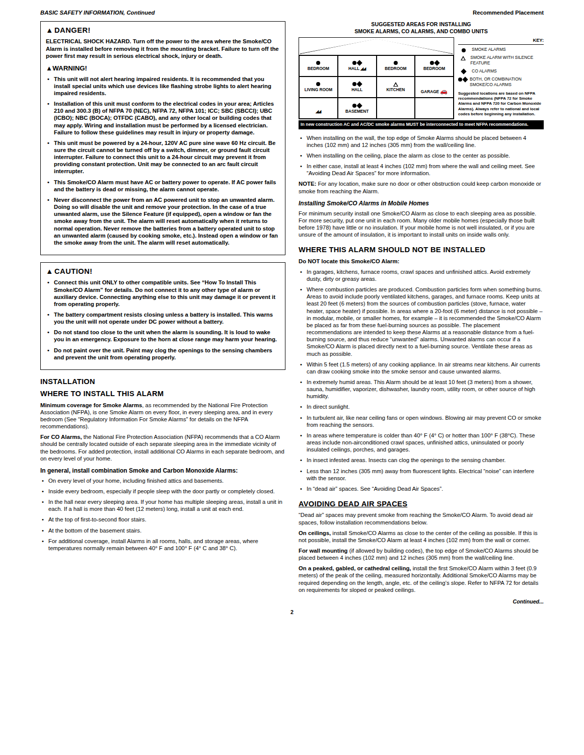BASIC SAFETY INFORMATION, Continued
Recommended Placement
▲DANGER!
ELECTRICAL SHOCK HAZARD. Turn off the power to the area where the Smoke/CO Alarm is installed before removing it from the mounting bracket. Failure to turn off the power first may result in serious electrical shock, injury or death.
▲WARNING!
This unit will not alert hearing impaired residents. It is recommended that you install special units which use devices like flashing strobe lights to alert hearing impaired residents.
Installation of this unit must conform to the electrical codes in your area; Articles 210 and 300.3 (B) of NFPA 70 (NEC), NFPA 72, NFPA 101; ICC; SBC (SBCCI); UBC (ICBO); NBC (BOCA); OTFDC (CABO), and any other local or building codes that may apply. Wiring and installation must be performed by a licensed electrician. Failure to follow these guidelines may result in injury or property damage.
This unit must be powered by a 24-hour, 120V AC pure sine wave 60 Hz circuit. Be sure the circuit cannot be turned off by a switch, dimmer, or ground fault circuit interrupter. Failure to connect this unit to a 24-hour circuit may prevent it from providing constant protection. Unit may be connected to an arc fault circuit interrupter.
This Smoke/CO Alarm must have AC or battery power to operate. If AC power fails and the battery is dead or missing, the alarm cannot operate.
Never disconnect the power from an AC powered unit to stop an unwanted alarm. Doing so will disable the unit and remove your protection. In the case of a true unwanted alarm, use the Silence Feature (if equipped), open a window or fan the smoke away from the unit. The alarm will reset automatically when it returns to normal operation. Never remove the batteries from a battery operated unit to stop an unwanted alarm (caused by cooking smoke, etc.). Instead open a window or fan the smoke away from the unit. The alarm will reset automatically.
▲CAUTION!
Connect this unit ONLY to other compatible units. See “How To Install This Smoke/CO Alarm” for details. Do not connect it to any other type of alarm or auxiliary device. Connecting anything else to this unit may damage it or prevent it from operating properly.
The battery compartment resists closing unless a battery is installed. This warns you the unit will not operate under DC power without a battery.
Do not stand too close to the unit when the alarm is sounding. It is loud to wake you in an emergency. Exposure to the horn at close range may harm your hearing.
Do not paint over the unit. Paint may clog the openings to the sensing chambers and prevent the unit from operating properly.
INSTALLATION
WHERE TO INSTALL THIS ALARM
Minimum coverage for Smoke Alarms, as recommended by the National Fire Protection Association (NFPA), is one Smoke Alarm on every floor, in every sleeping area, and in every bedroom (See “Regulatory Information For Smoke Alarms” for details on the NFPA recommendations).
For CO Alarms, the National Fire Protection Association (NFPA) recommends that a CO Alarm should be centrally located outside of each separate sleeping area in the immediate vicinity of the bedrooms. For added protection, install additional CO Alarms in each separate bedroom, and on every level of your home.
In general, install combination Smoke and Carbon Monoxide Alarms:
On every level of your home, including finished attics and basements.
Inside every bedroom, especially if people sleep with the door partly or completely closed.
In the hall near every sleeping area. If your home has multiple sleeping areas, install a unit in each. If a hall is more than 40 feet (12 meters) long, install a unit at each end.
At the top of first-to-second floor stairs.
At the bottom of the basement stairs.
For additional coverage, install Alarms in all rooms, halls, and storage areas, where temperatures normally remain between 40° F and 100° F (4° C and 38° C).
SUGGESTED AREAS FOR INSTALLING
SMOKE ALARMS, CO ALARMS, AND COMBO UNITS
BEDROOM
HALL ◢◢
BEDROOM
BEDROOM
LIVING ROOM
HALL
KITCHEN
GARAGE 🚗
◢◢
BASEMENT
KEY:
SMOKE ALARMS
SMOKE ALARM WITH SILENCE FEATURE
CO ALARMS
BOTH, OR COMBINATION SMOKE/CO ALARMS
Suggested locations are based on NFPA recommendations (NFPA 72 for Smoke Alarms and NFPA 720 for Carbon Monoxide Alarms). Always refer to national and local codes before beginning any installation.
In new construction AC and AC/DC smoke alarms MUST be interconnected to meet NFPA recommendations.
When installing on the wall, the top edge of Smoke Alarms should be placed between 4 inches (102 mm) and 12 inches (305 mm) from the wall/ceiling line.
When installing on the ceiling, place the alarm as close to the center as possible.
In either case, install at least 4 inches (102 mm) from where the wall and ceiling meet. See “Avoiding Dead Air Spaces” for more information.
NOTE: For any location, make sure no door or other obstruction could keep carbon monoxide or smoke from reaching the Alarm.
Installing Smoke/CO Alarms in Mobile Homes
For minimum security install one Smoke/CO Alarm as close to each sleeping area as possible. For more security, put one unit in each room. Many older mobile homes (especially those built before 1978) have little or no insulation. If your mobile home is not well insulated, or if you are unsure of the amount of insulation, it is important to install units on inside walls only.
WHERE THIS ALARM SHOULD NOT BE INSTALLED
Do NOT locate this Smoke/CO Alarm:
In garages, kitchens, furnace rooms, crawl spaces and unfinished attics. Avoid extremely dusty, dirty or greasy areas.
Where combustion particles are produced. Combustion particles form when something burns. Areas to avoid include poorly ventilated kitchens, garages, and furnace rooms. Keep units at least 20 feet (6 meters) from the sources of combustion particles (stove, furnace, water heater, space heater) if possible. In areas where a 20-foot (6 meter) distance is not possible – in modular, mobile, or smaller homes, for example – it is recommended the Smoke/CO Alarm be placed as far from these fuel-burning sources as possible. The placement recommendations are intended to keep these Alarms at a reasonable distance from a fuel-burning source, and thus reduce “unwanted” alarms. Unwanted alarms can occur if a Smoke/CO Alarm is placed directly next to a fuel-burning source. Ventilate these areas as much as possible.
Within 5 feet (1.5 meters) of any cooking appliance. In air streams near kitchens. Air currents can draw cooking smoke into the smoke sensor and cause unwanted alarms.
In extremely humid areas. This Alarm should be at least 10 feet (3 meters) from a shower, sauna, humidifier, vaporizer, dishwasher, laundry room, utility room, or other source of high humidity.
In direct sunlight.
In turbulent air, like near ceiling fans or open windows. Blowing air may prevent CO or smoke from reaching the sensors.
In areas where temperature is colder than 40° F (4° C) or hotter than 100° F (38°C). These areas include non-airconditioned crawl spaces, unfinished attics, uninsulated or poorly insulated ceilings, porches, and garages.
In insect infested areas. Insects can clog the openings to the sensing chamber.
Less than 12 inches (305 mm) away from fluorescent lights. Electrical “noise” can interfere with the sensor.
In “dead air” spaces. See “Avoiding Dead Air Spaces”.
AVOIDING DEAD AIR SPACES
“Dead air” spaces may prevent smoke from reaching the Smoke/CO Alarm. To avoid dead air spaces, follow installation recommendations below.
On ceilings, install Smoke/CO Alarms as close to the center of the ceiling as possible. If this is not possible, install the Smoke/CO Alarm at least 4 inches (102 mm) from the wall or corner.
For wall mounting (if allowed by building codes), the top edge of Smoke/CO Alarms should be placed between 4 inches (102 mm) and 12 inches (305 mm) from the wall/ceiling line.
On a peaked, gabled, or cathedral ceiling, install the first Smoke/CO Alarm within 3 feet (0.9 meters) of the peak of the ceiling, measured horizontally. Additional Smoke/CO Alarms may be required depending on the length, angle, etc. of the ceiling’s slope. Refer to NFPA 72 for details on requirements for sloped or peaked ceilings.
Continued...
2